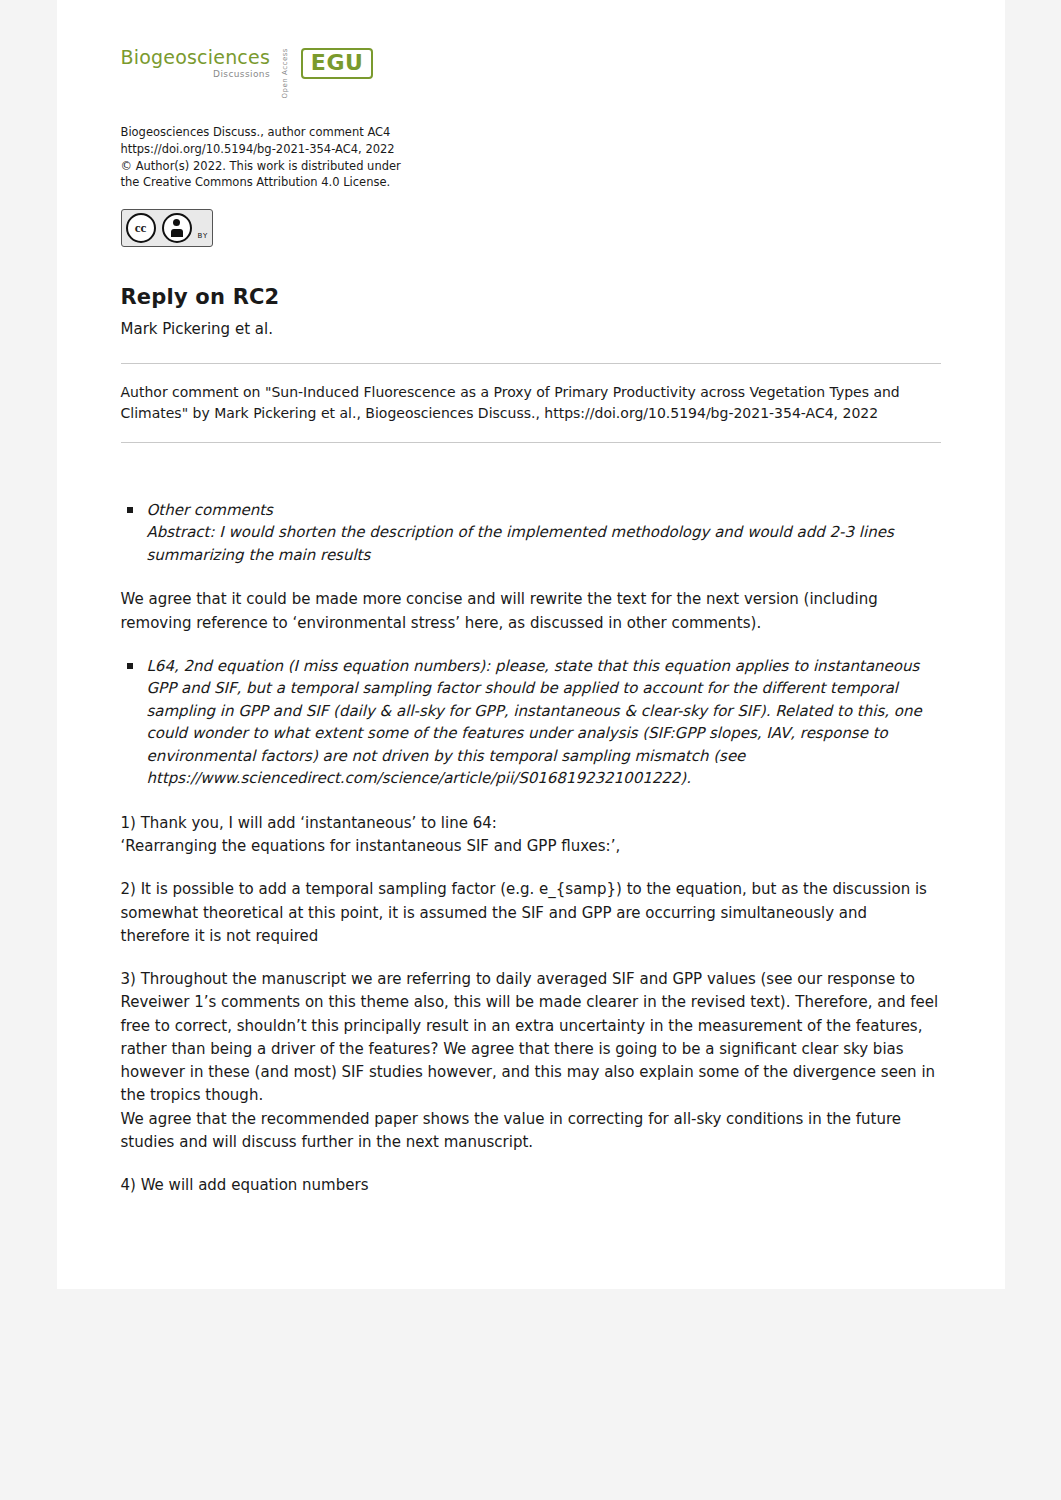Biogeosciences Discussions
Open Access
EGU
Biogeosciences Discuss., author comment AC4
https://doi.org/10.5194/bg-2021-354-AC4, 2022
© Author(s) 2022. This work is distributed under
the Creative Commons Attribution 4.0 License.
cc BY
Reply on RC2
Mark Pickering et al.
Author comment on "Sun-Induced Fluorescence as a Proxy of Primary Productivity across Vegetation Types and Climates" by Mark Pickering et al., Biogeosciences Discuss., https://doi.org/10.5194/bg-2021-354-AC4, 2022
Other comments
Abstract: I would shorten the description of the implemented methodology and would add 2-3 lines summarizing the main results
We agree that it could be made more concise and will rewrite the text for the next version (including removing reference to ‘environmental stress’ here, as discussed in other comments).
L64, 2nd equation (I miss equation numbers): please, state that this equation applies to instantaneous GPP and SIF, but a temporal sampling factor should be applied to account for the different temporal sampling in GPP and SIF (daily & all-sky for GPP, instantaneous & clear-sky for SIF). Related to this, one could wonder to what extent some of the features under analysis (SIF:GPP slopes, IAV, response to environmental factors) are not driven by this temporal sampling mismatch (see https://www.sciencedirect.com/science/article/pii/S0168192321001222).
1) Thank you, I will add ‘instantaneous’ to line 64:
‘Rearranging the equations for instantaneous SIF and GPP fluxes:’,
2) It is possible to add a temporal sampling factor (e.g. e_{samp}) to the equation, but as the discussion is somewhat theoretical at this point, it is assumed the SIF and GPP are occurring simultaneously and therefore it is not required
3) Throughout the manuscript we are referring to daily averaged SIF and GPP values (see our response to Reveiwer 1’s comments on this theme also, this will be made clearer in the revised text). Therefore, and feel free to correct, shouldn’t this principally result in an extra uncertainty in the measurement of the features, rather than being a driver of the features? We agree that there is going to be a significant clear sky bias however in these (and most) SIF studies however, and this may also explain some of the divergence seen in the tropics though.
We agree that the recommended paper shows the value in correcting for all-sky conditions in the future studies and will discuss further in the next manuscript.
4) We will add equation numbers